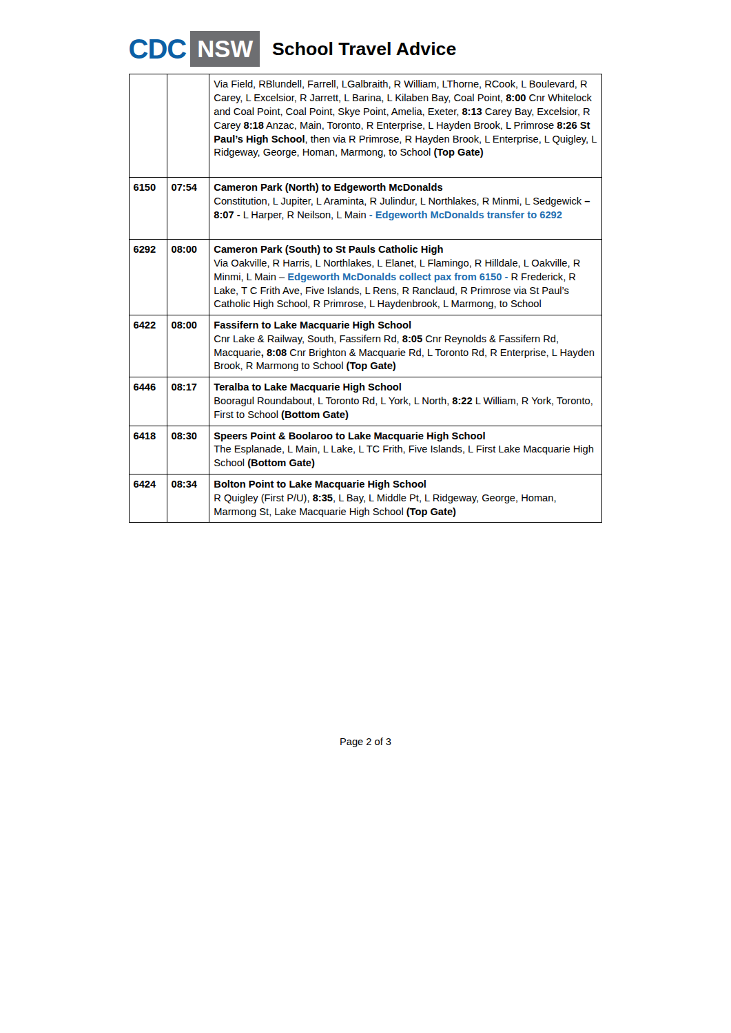CDC
NSW
School Travel Advice
| | | Via Field, RBlundell, Farrell, LGalbraith, R William, LThorne, RCook, L Boulevard, R Carey, L Excelsior, R Jarrett, L Barina, L Kilaben Bay, Coal Point, 8:00 Cnr Whitelock and Coal Point, Coal Point, Skye Point, Amelia, Exeter, 8:13 Carey Bay, Excelsior, R Carey 8:18 Anzac, Main, Toronto, R Enterprise, L Hayden Brook, L Primrose 8:26 St Paul’s High School , then via R Primrose, R Hayden Brook, L Enterprise, L Quigley, L Ridgeway, George, Homan, Marmong, to School (Top Gate) |
| 6150 | 07:54 | Cameron Park (North) to Edgeworth McDonalds Constitution, L Jupiter, L Araminta, R Julindur, L Northlakes, R Minmi, L Sedgewick – 8:07 - L Harper, R Neilson, L Main - Edgeworth McDonalds transfer to 6292 |
| 6292 | 08:00 | Cameron Park (South) to St Pauls Catholic High Via Oakville, R Harris, L Northlakes, L Elanet, L Flamingo, R Hilldale, L Oakville, R Minmi, L Main – Edgeworth McDonalds collect pax from 6150 - R Frederick, R Lake, T C Frith Ave, Five Islands, L Rens, R Ranclaud, R Primrose via St Paul’s Catholic High School, R Primrose, L Haydenbrook, L Marmong, to School |
| 6422 | 08:00 | Fassifern to Lake Macquarie High School Cnr Lake & Railway, South, Fassifern Rd, 8:05 Cnr Reynolds & Fassifern Rd, Macquarie , 8:08 Cnr Brighton & Macquarie Rd, L Toronto Rd, R Enterprise, L Hayden Brook, R Marmong to School (Top Gate) |
| 6446 | 08:17 | Teralba to Lake Macquarie High School Booragul Roundabout, L Toronto Rd, L York, L North, 8:22 L William, R York, Toronto, First to School (Bottom Gate) |
| 6418 | 08:30 | Speers Point & Boolaroo to Lake Macquarie High School The Esplanade, L Main, L Lake, L TC Frith, Five Islands, L First Lake Macquarie High School (Bottom Gate) |
| 6424 | 08:34 | Bolton Point to Lake Macquarie High School R Quigley (First P/U), 8:35 , L Bay, L Middle Pt, L Ridgeway, George, Homan, Marmong St, Lake Macquarie High School (Top Gate) |
Page 2 of 3